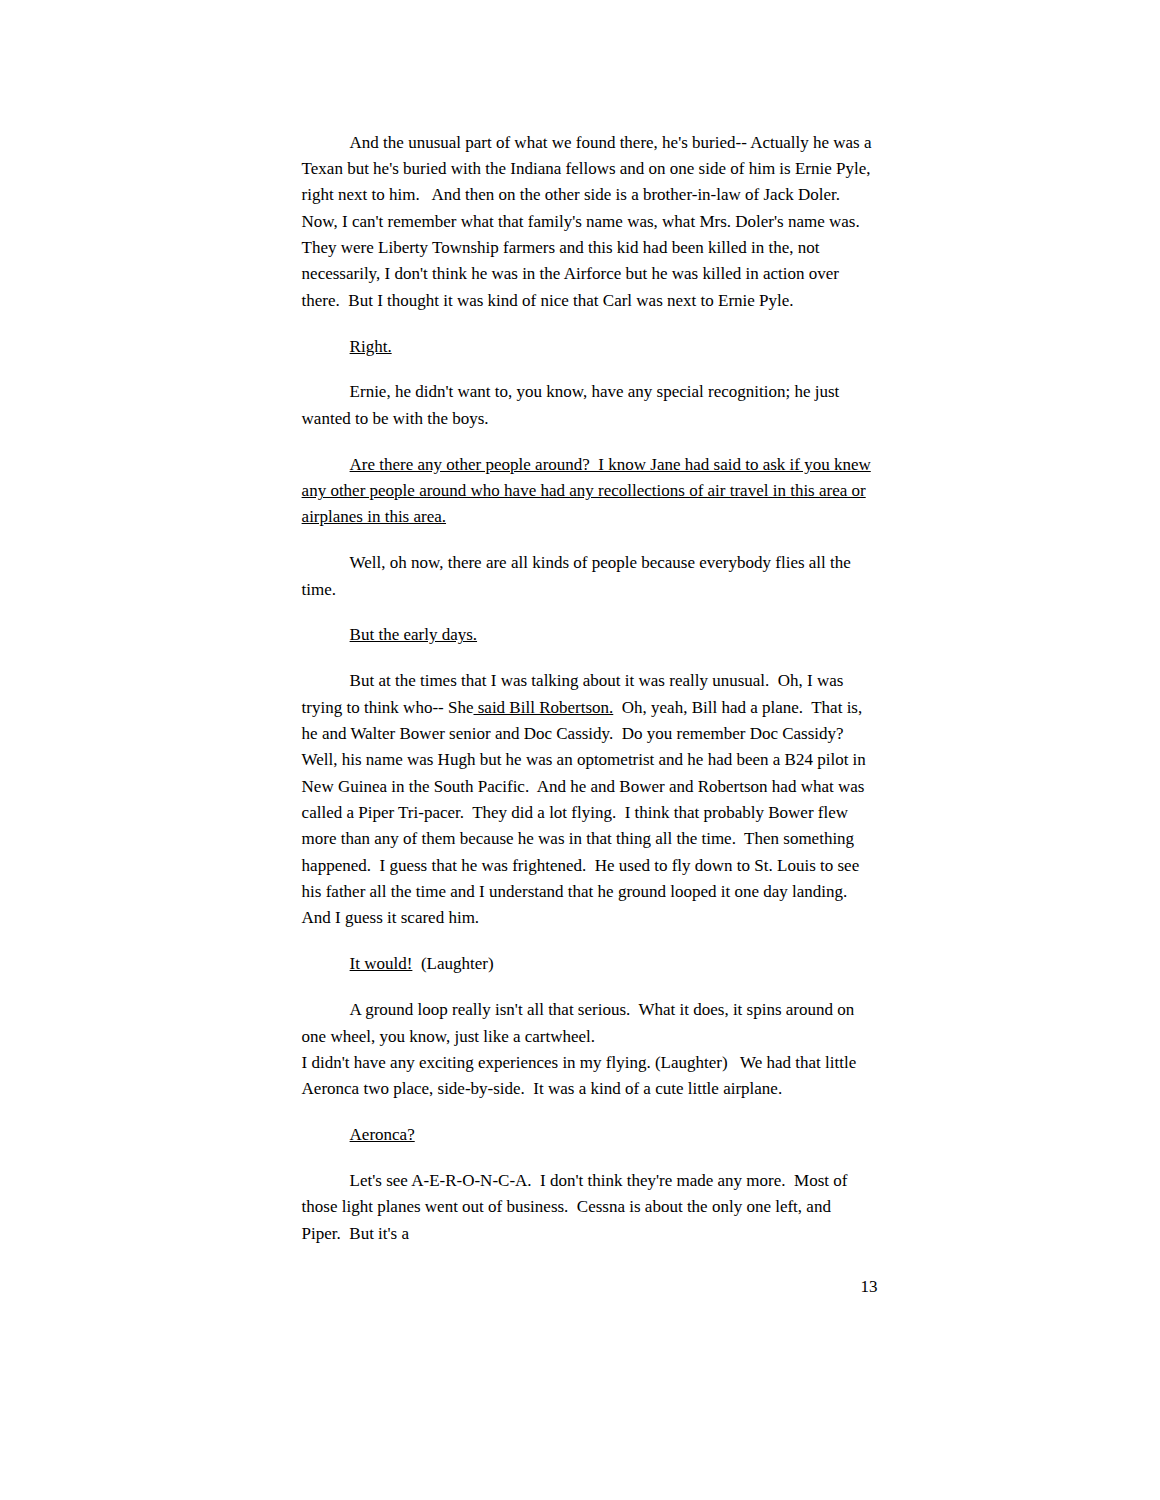And the unusual part of what we found there, he's buried-- Actually he was a Texan but he's buried with the Indiana fellows and on one side of him is Ernie Pyle, right next to him. And then on the other side is a brother-in-law of Jack Doler. Now, I can't remember what that family's name was, what Mrs. Doler's name was. They were Liberty Township farmers and this kid had been killed in the, not necessarily, I don't think he was in the Airforce but he was killed in action over there. But I thought it was kind of nice that Carl was next to Ernie Pyle.
Right.
Ernie, he didn't want to, you know, have any special recognition; he just wanted to be with the boys.
Are there any other people around? I know Jane had said to ask if you knew any other people around who have had any recollections of air travel in this area or airplanes in this area.
Well, oh now, there are all kinds of people because everybody flies all the time.
But the early days.
But at the times that I was talking about it was really unusual. Oh, I was trying to think who-- She said Bill Robertson. Oh, yeah, Bill had a plane. That is, he and Walter Bower senior and Doc Cassidy. Do you remember Doc Cassidy? Well, his name was Hugh but he was an optometrist and he had been a B24 pilot in New Guinea in the South Pacific. And he and Bower and Robertson had what was called a Piper Tri-pacer. They did a lot flying. I think that probably Bower flew more than any of them because he was in that thing all the time. Then something happened. I guess that he was frightened. He used to fly down to St. Louis to see his father all the time and I understand that he ground looped it one day landing. And I guess it scared him.
It would! (Laughter)
A ground loop really isn't all that serious. What it does, it spins around on one wheel, you know, just like a cartwheel.
I didn't have any exciting experiences in my flying. (Laughter) We had that little Aeronca two place, side-by-side. It was a kind of a cute little airplane.
Aeronca?
Let's see A-E-R-O-N-C-A. I don't think they're made any more. Most of those light planes went out of business. Cessna is about the only one left, and Piper. But it's a
13